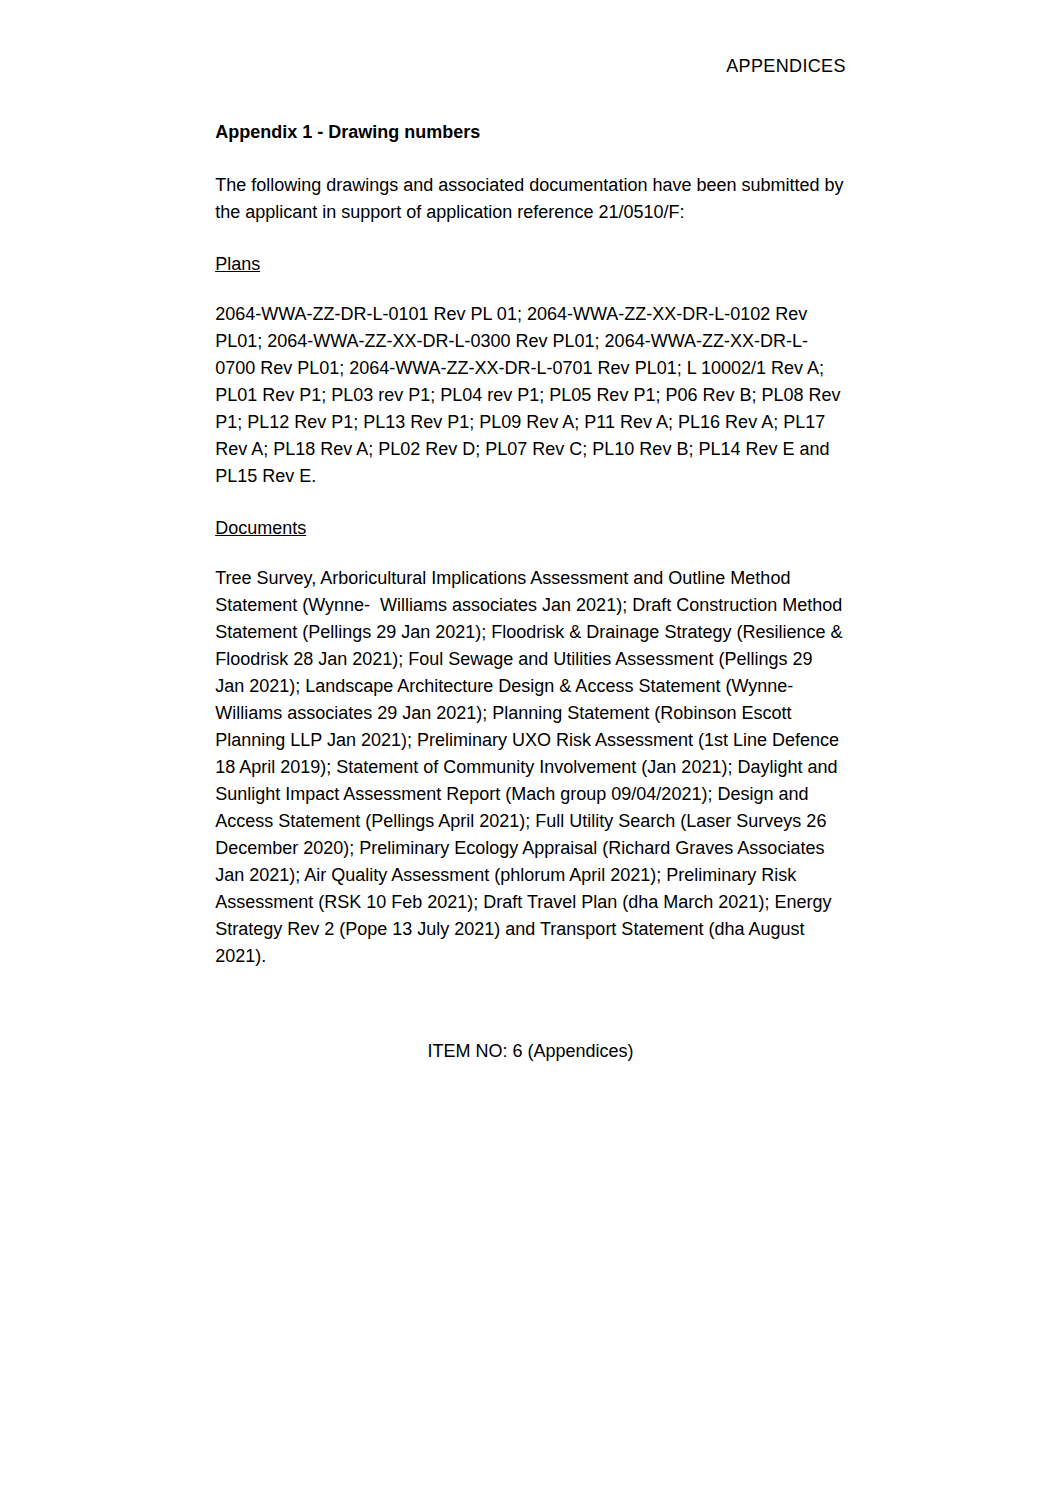APPENDICES
Appendix 1 - Drawing numbers
The following drawings and associated documentation have been submitted by the applicant in support of application reference 21/0510/F:
Plans
2064-WWA-ZZ-DR-L-0101 Rev PL 01; 2064-WWA-ZZ-XX-DR-L-0102 Rev PL01; 2064-WWA-ZZ-XX-DR-L-0300 Rev PL01; 2064-WWA-ZZ-XX-DR-L-0700 Rev PL01; 2064-WWA-ZZ-XX-DR-L-0701 Rev PL01; L 10002/1 Rev A; PL01 Rev P1; PL03 rev P1; PL04 rev P1; PL05 Rev P1; P06 Rev B; PL08 Rev P1; PL12 Rev P1; PL13 Rev P1; PL09 Rev A; P11 Rev A; PL16 Rev A; PL17 Rev A; PL18 Rev A; PL02 Rev D; PL07 Rev C; PL10 Rev B; PL14 Rev E and PL15 Rev E.
Documents
Tree Survey, Arboricultural Implications Assessment and Outline Method Statement (Wynne- Williams associates Jan 2021); Draft Construction Method Statement (Pellings 29 Jan 2021); Floodrisk & Drainage Strategy (Resilience & Floodrisk 28 Jan 2021); Foul Sewage and Utilities Assessment (Pellings 29 Jan 2021); Landscape Architecture Design & Access Statement (Wynne- Williams associates 29 Jan 2021); Planning Statement (Robinson Escott Planning LLP Jan 2021); Preliminary UXO Risk Assessment (1st Line Defence 18 April 2019); Statement of Community Involvement (Jan 2021); Daylight and Sunlight Impact Assessment Report (Mach group 09/04/2021); Design and Access Statement (Pellings April 2021); Full Utility Search (Laser Surveys 26 December 2020); Preliminary Ecology Appraisal (Richard Graves Associates Jan 2021); Air Quality Assessment (phlorum April 2021); Preliminary Risk Assessment (RSK 10 Feb 2021); Draft Travel Plan (dha March 2021); Energy Strategy Rev 2 (Pope 13 July 2021) and Transport Statement (dha August 2021).
ITEM NO: 6 (Appendices)